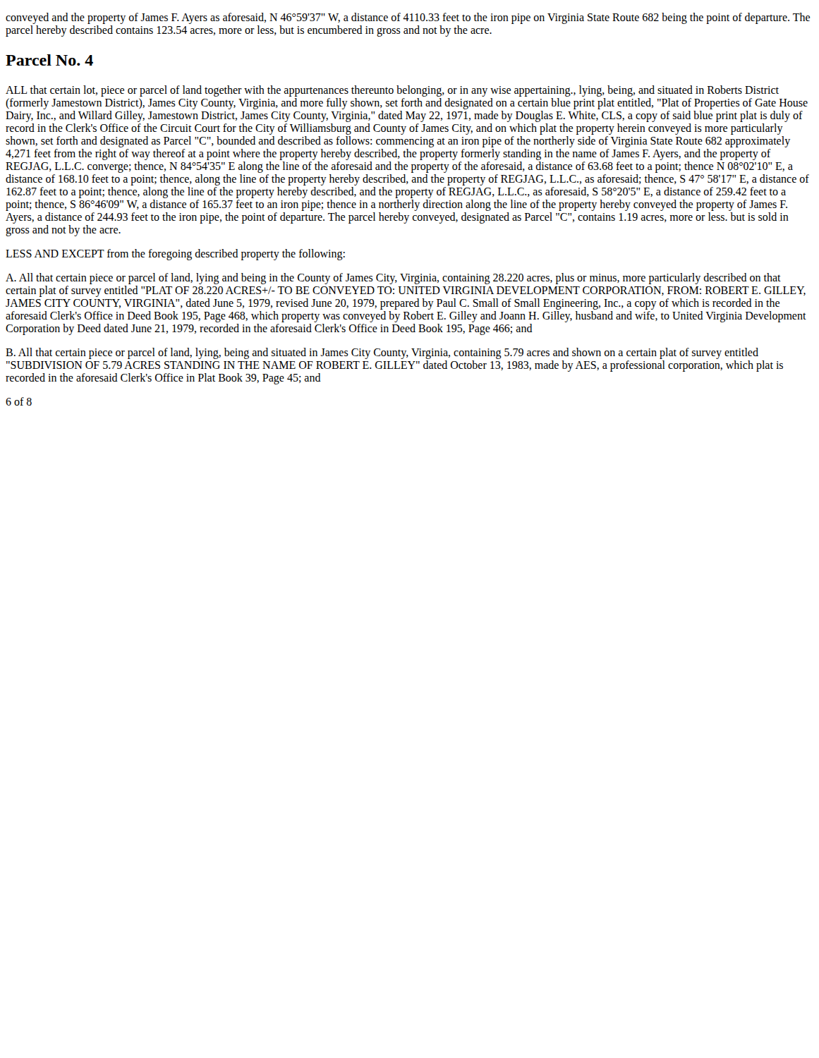conveyed and the property of James F. Ayers as aforesaid, N 46°59'37" W, a distance of 4110.33 feet to the iron pipe on Virginia State Route 682 being the point of departure. The parcel hereby described contains 123.54 acres, more or less, but is encumbered in gross and not by the acre.
Parcel No. 4
ALL that certain lot, piece or parcel of land together with the appurtenances thereunto belonging, or in any wise appertaining., lying, being, and situated in Roberts District (formerly Jamestown District), James City County, Virginia, and more fully shown, set forth and designated on a certain blue print plat entitled, "Plat of Properties of Gate House Dairy, Inc., and Willard Gilley, Jamestown District, James City County, Virginia," dated May 22, 1971, made by Douglas E. White, CLS, a copy of said blue print plat is duly of record in the Clerk's Office of the Circuit Court for the City of Williamsburg and County of James City, and on which plat the property herein conveyed is more particularly shown, set forth and designated as Parcel "C", bounded and described as follows: commencing at an iron pipe of the northerly side of Virginia State Route 682 approximately 4,271 feet from the right of way thereof at a point where the property hereby described, the property formerly standing in the name of James F. Ayers, and the property of REGJAG, L.L.C. converge; thence, N 84°54'35" E along the line of the aforesaid and the property of the aforesaid, a distance of 63.68 feet to a point; thence N 08°02'10" E, a distance of 168.10 feet to a point; thence, along the line of the property hereby described, and the property of REGJAG, L.L.C., as aforesaid; thence, S 47° 58'17" E, a distance of 162.87 feet to a point; thence, along the line of the property hereby described, and the property of REGJAG, L.L.C., as aforesaid, S 58°20'5" E, a distance of 259.42 feet to a point; thence, S 86°46'09" W, a distance of 165.37 feet to an iron pipe; thence in a northerly direction along the line of the property hereby conveyed the property of James F. Ayers, a distance of 244.93 feet to the iron pipe, the point of departure. The parcel hereby conveyed, designated as Parcel "C", contains 1.19 acres, more or less. but is sold in gross and not by the acre.
LESS AND EXCEPT from the foregoing described property the following:
A. All that certain piece or parcel of land, lying and being in the County of James City, Virginia, containing 28.220 acres, plus or minus, more particularly described on that certain plat of survey entitled "PLAT OF 28.220 ACRES+/- TO BE CONVEYED TO: UNITED VIRGINIA DEVELOPMENT CORPORATION, FROM: ROBERT E. GILLEY, JAMES CITY COUNTY, VIRGINIA", dated June 5, 1979, revised June 20, 1979, prepared by Paul C. Small of Small Engineering, Inc., a copy of which is recorded in the aforesaid Clerk's Office in Deed Book 195, Page 468, which property was conveyed by Robert E. Gilley and Joann H. Gilley, husband and wife, to United Virginia Development Corporation by Deed dated June 21, 1979, recorded in the aforesaid Clerk's Office in Deed Book 195, Page 466; and
B. All that certain piece or parcel of land, lying, being and situated in James City County, Virginia, containing 5.79 acres and shown on a certain plat of survey entitled "SUBDIVISION OF 5.79 ACRES STANDING IN THE NAME OF ROBERT E. GILLEY" dated October 13, 1983, made by AES, a professional corporation, which plat is recorded in the aforesaid Clerk's Office in Plat Book 39, Page 45; and
6 of 8